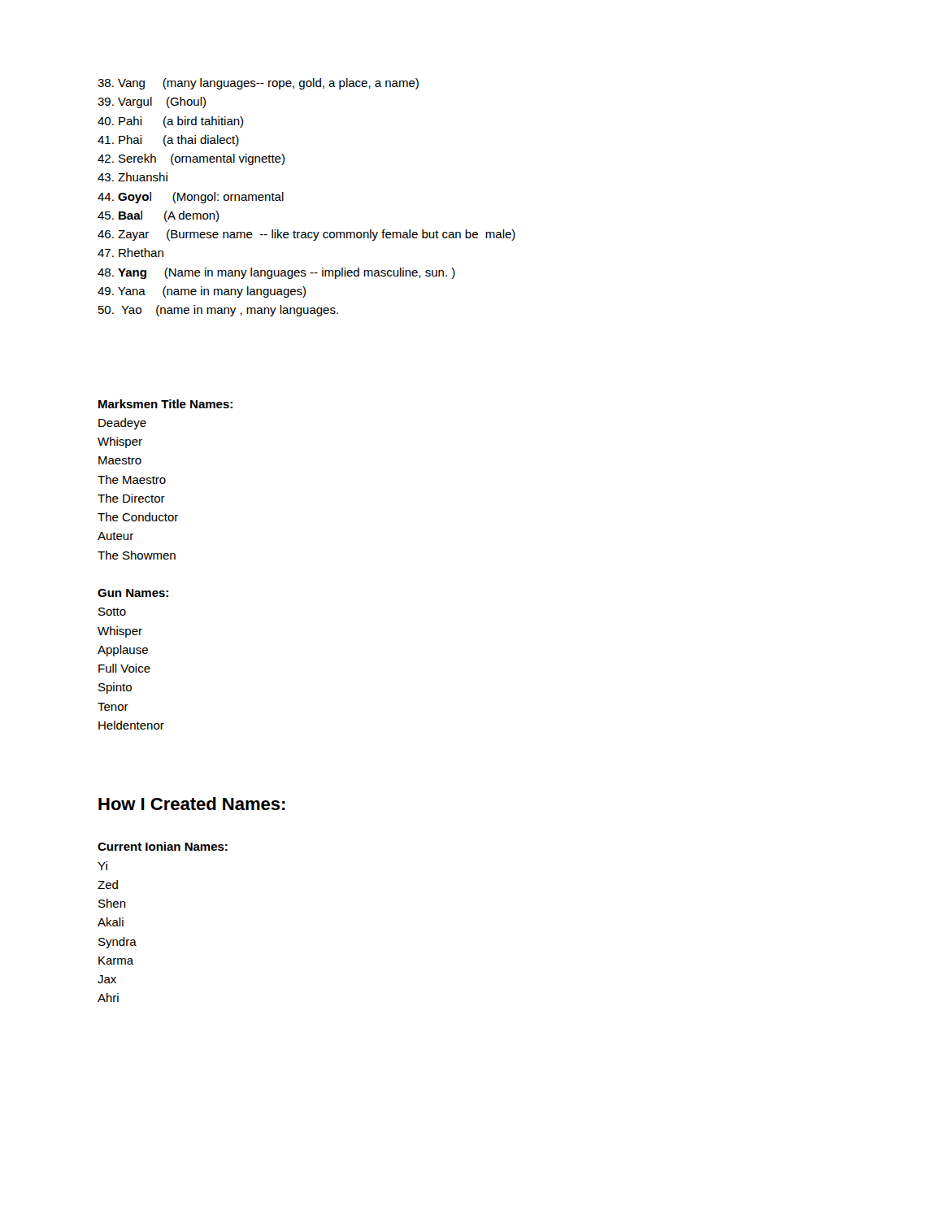38. Vang (many languages-- rope, gold, a place, a name)
39. Vargul (Ghoul)
40. Pahi (a bird tahitian)
41. Phai (a thai dialect)
42. Serekh (ornamental vignette)
43. Zhuanshi
44. Goyol (Mongol: ornamental
45. Baal (A demon)
46. Zayar (Burmese name -- like tracy commonly female but can be male)
47. Rhethan
48. Yang (Name in many languages -- implied masculine, sun. )
49. Yana (name in many languages)
50. Yao (name in many , many languages.
Marksmen Title Names:
Deadeye
Whisper
Maestro
The Maestro
The Director
The Conductor
Auteur
The Showmen
Gun Names:
Sotto
Whisper
Applause
Full Voice
Spinto
Tenor
Heldentenor
How I Created Names:
Current Ionian Names:
Yi
Zed
Shen
Akali
Syndra
Karma
Jax
Ahri